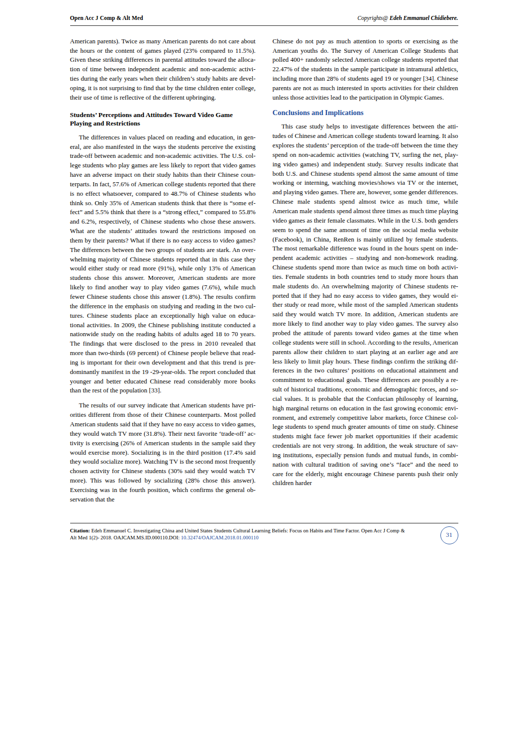Open Acc J Comp & Alt Med
Copyrights@ Edeh Emmanuel Chidiebere.
American parents). Twice as many American parents do not care about the hours or the content of games played (23% compared to 11.5%). Given these striking differences in parental attitudes toward the allocation of time between independent academic and non-academic activities during the early years when their children’s study habits are developing, it is not surprising to find that by the time children enter college, their use of time is reflective of the different upbringing.
Students’ Perceptions and Attitudes Toward Video Game Playing and Restrictions
The differences in values placed on reading and education, in general, are also manifested in the ways the students perceive the existing trade-off between academic and non-academic activities. The U.S. college students who play games are less likely to report that video games have an adverse impact on their study habits than their Chinese counterparts. In fact, 57.6% of American college students reported that there is no effect whatsoever, compared to 48.7% of Chinese students who think so. Only 35% of American students think that there is “some effect” and 5.5% think that there is a “strong effect,” compared to 55.8% and 6.2%, respectively, of Chinese students who chose these answers. What are the students’ attitudes toward the restrictions imposed on them by their parents? What if there is no easy access to video games? The differences between the two groups of students are stark. An overwhelming majority of Chinese students reported that in this case they would either study or read more (91%), while only 13% of American students chose this answer. Moreover, American students are more likely to find another way to play video games (7.6%), while much fewer Chinese students chose this answer (1.8%). The results confirm the difference in the emphasis on studying and reading in the two cultures. Chinese students place an exceptionally high value on educational activities. In 2009, the Chinese publishing institute conducted a nationwide study on the reading habits of adults aged 18 to 70 years. The findings that were disclosed to the press in 2010 revealed that more than two-thirds (69 percent) of Chinese people believe that reading is important for their own development and that this trend is predominantly manifest in the 19 -29-year-olds. The report concluded that younger and better educated Chinese read considerably more books than the rest of the population [33].
The results of our survey indicate that American students have priorities different from those of their Chinese counterparts. Most polled American students said that if they have no easy access to video games, they would watch TV more (31.8%). Their next favorite ‘trade-off’ activity is exercising (26% of American students in the sample said they would exercise more). Socializing is in the third position (17.4% said they would socialize more). Watching TV is the second most frequently chosen activity for Chinese students (30% said they would watch TV more). This was followed by socializing (28% chose this answer). Exercising was in the fourth position, which confirms the general observation that the
Chinese do not pay as much attention to sports or exercising as the American youths do. The Survey of American College Students that polled 400+ randomly selected American college students reported that 22.47% of the students in the sample participate in intramural athletics, including more than 28% of students aged 19 or younger [34]. Chinese parents are not as much interested in sports activities for their children unless those activities lead to the participation in Olympic Games.
Conclusions and Implications
This case study helps to investigate differences between the attitudes of Chinese and American college students toward learning. It also explores the students’ perception of the trade-off between the time they spend on non-academic activities (watching TV, surfing the net, playing video games) and independent study. Survey results indicate that both U.S. and Chinese students spend almost the same amount of time working or interning, watching movies/shows via TV or the internet, and playing video games. There are, however, some gender differences. Chinese male students spend almost twice as much time, while American male students spend almost three times as much time playing video games as their female classmates. While in the U.S. both genders seem to spend the same amount of time on the social media website (Facebook), in China, RenRen is mainly utilized by female students. The most remarkable difference was found in the hours spent on independent academic activities – studying and non-homework reading. Chinese students spend more than twice as much time on both activities. Female students in both countries tend to study more hours than male students do. An overwhelming majority of Chinese students reported that if they had no easy access to video games, they would either study or read more, while most of the sampled American students said they would watch TV more. In addition, American students are more likely to find another way to play video games. The survey also probed the attitude of parents toward video games at the time when college students were still in school. According to the results, American parents allow their children to start playing at an earlier age and are less likely to limit play hours. These findings confirm the striking differences in the two cultures’ positions on educational attainment and commitment to educational goals. These differences are possibly a result of historical traditions, economic and demographic forces, and social values. It is probable that the Confucian philosophy of learning, high marginal returns on education in the fast growing economic environment, and extremely competitive labor markets, force Chinese college students to spend much greater amounts of time on study. Chinese students might face fewer job market opportunities if their academic credentials are not very strong. In addition, the weak structure of saving institutions, especially pension funds and mutual funds, in combination with cultural tradition of saving one’s “face” and the need to care for the elderly, might encourage Chinese parents push their only children harder
Citation: Edeh Emmanuel C. Investigating China and United States Students Cultural Learning Beliefs: Focus on Habits and Time Factor. Open Acc J Comp & Alt Med 1(2)- 2018. OAJCAM.MS.ID.000110.DOI: 10.32474/OAJCAM.2018.01.000110
31